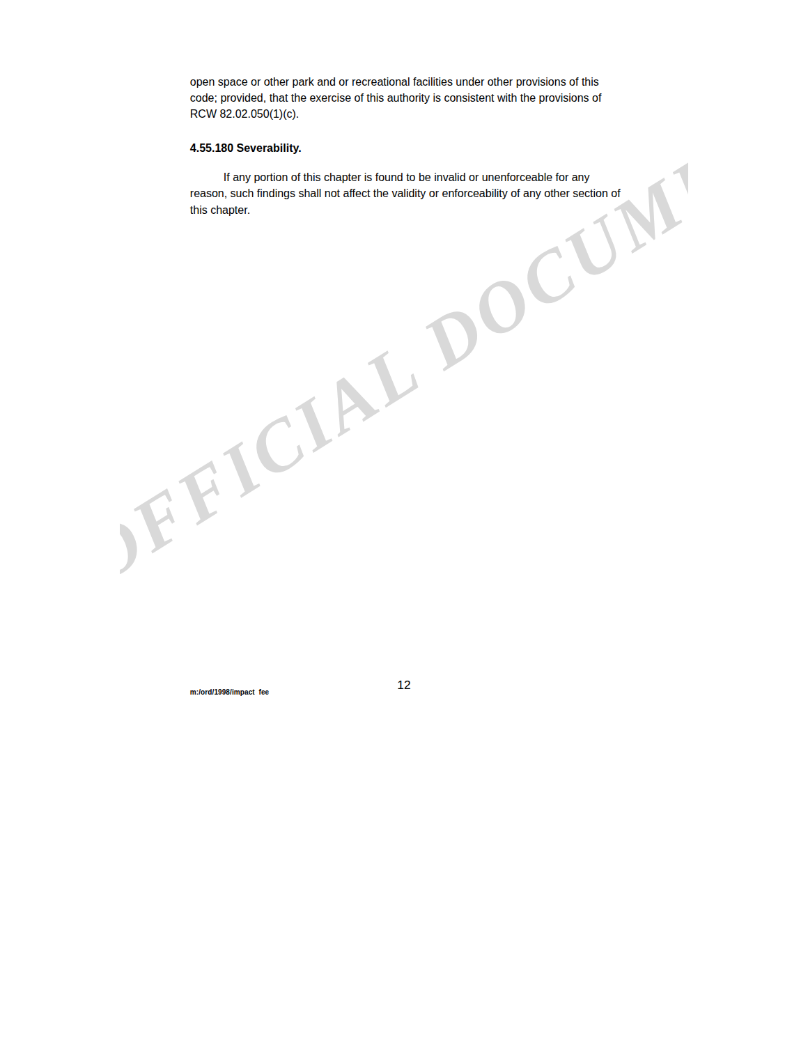UNOFFICIAL DOCUMENT
open space or other park and or recreational facilities under other provisions of this code; provided, that the exercise of this authority is consistent with the provisions of RCW 82.02.050(1)(c).
4.55.180 Severability.
If any portion of this chapter is found to be invalid or unenforceable for any reason, such findings shall not affect the validity or enforceability of any other section of this chapter.
m:/ord/1998/impact fee
12